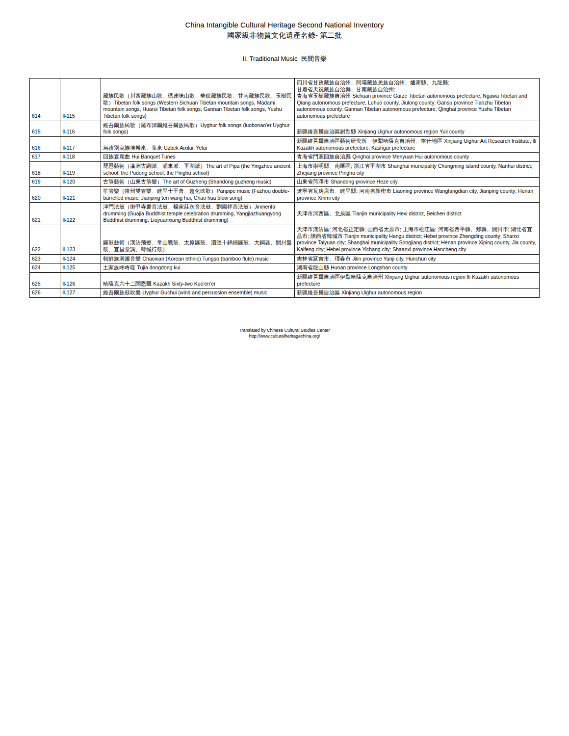China Intangible Cultural Heritage Second National Inventory
國家級非物質文化遺產名錄- 第二批
II. Traditional Music 民間音樂
| 614 | Ⅱ-115 | 藏族民歌（川西藏族山歌、瑪達咪山歌、華銳藏族民歌、甘南藏族民歌、玉樹民歌）Tibetan folk songs (Western Sichuan Tibetan mountain songs, Madami mountain songs, Huarui Tibetan folk songs, Gannan Tibetan folk songs, Yushu Tibetan folk songs) | 四川省甘孜藏族自治州、阿壩藏族羌族自治州、爐霍縣、九龍縣; 甘肅省天祝藏族自治縣、甘南藏族自治州; 青海省玉樹藏族自治州 Sichuan province Garze Tibetan autonomous prefecture, Ngawa Tibetan and Qiang autonomous prefecture, Luhuo county, Jiulong county; Gansu province Tianzhu Tibetan autonomous county, Gannan Tibetan autonomous prefecture; Qinghai province Yushu Tibetan autonomous prefecture |
| 615 | Ⅱ-116 | 維吾爾族民歌（羅布淖爾維吾爾族民歌）Uyghur folk songs (luobonao'er Uyghur folk songs) | 新疆維吾爾自治區尉犁縣 Xinjiang Uighur autonomous region Yuli county |
| 616 | Ⅱ-117 | 烏孜別克族埃希來、葉來 Uzbek Aixilai, Yelai | 新疆維吾爾自治區藝術研究所、伊犁哈薩克自治州、喀什地區 Xinjiang Uighur Art Research Institute, Ili Kazakh autonomous prefecture, Kashgar prefecture |
| 617 | Ⅱ-118 | 回族宴席曲 Hui Banquet Tunes | 青海省門源回族自治縣 Qinghai province Menyuan Hui autonomous county |
| 618 | Ⅱ-119 | 琵琶藝術（瀛洲古調派、浦東派、平湖派）The art of Pipa (the Yingzhou ancient school, the Pudong school, the Pinghu school) | 上海市崇明縣、南匯區; 浙江省平湖市 Shanghai muncipality Chongming island county, Nanhui district; Zhejiang province Pinghu city |
| 619 | Ⅱ-120 | 古箏藝術（山東古箏樂）The art of Guzheng (Shandong guzheng music) | 山東省菏澤市 Shandong province Heze city |
| 620 | Ⅱ-121 | 笙管樂（復州雙管樂、建平十王會、超化吹歌）Panpipe music (Fuzhou double-barrelled music, Jianping ten wang hui, Chao hua blow song) | 遼寧省瓦房店市、建平縣; 河南省新密市 Liaoning province Wangfangdian city, Jianping county; Henan province Xinmi city |
| 621 | Ⅱ-122 | 津門法鼓（掛甲寺慶音法鼓、楊家莊永音法鼓、劉園祥音法鼓）Jinmenfa drumming (Guajia Buddhist temple celebration drumming, Yangjiazhuangyong Buddhist drumming, Liuyuanxiang Buddhist drumming) | 天津市河西區、北辰區 Tianjin municipality Hexi district, Beichen district |
| 622 | Ⅱ-123 | 鑼鼓藝術（漢沽飛镲、常山戰鼓、太原鑼鼓、泗涇十錦細鑼鼓、大銅器、開封盤鼓、宜昌堂調、韓城行鼓） | 天津市漢沽區; 河北省正定縣; 山西省太原市; 上海市松江區; 河南省西平縣、郟縣、開封市; 湖北省宜昌市; 陝西省韓城市 Tianjin municipality Hangu district; Hebei province Zhengding county; Shanxi province Taiyuan city; Shanghai municipality Songjiang district; Henan province Xiping county, Jia county, Kaifeng city; Hebei province Yichang city; Shaanxi province Hancheng city |
| 623 | Ⅱ-124 | 朝鮮族洞簫音樂 Chaoxian (Korean ethnic) Tungso (bamboo flute) music | 吉林省延吉市、琿春市 Jilin province Yanji city, Hunchun city |
| 624 | Ⅱ-125 | 土家族咚咚喹 Tujia dongdong kui | 湖南省龍山縣 Hunan province Longshan county |
| 625 | Ⅱ-126 | 哈薩克六十二闊恩爾 Kazakh Sixty-two Kuo'en'er | 新疆維吾爾自治區伊犁哈薩克自治州 XInjiang Uighur autonomous region Ili Kazakh autonomous prefecture |
| 626 | Ⅱ-127 | 維吾爾族鼓吹樂 Uyghur Guchui (wind and percussion ensemble) music | 新疆維吾爾自治區 Xinjiang Uighur autonomous region |
Translated by Chinese Cultural Studies Center
http://www.culturalheritagechina.org/